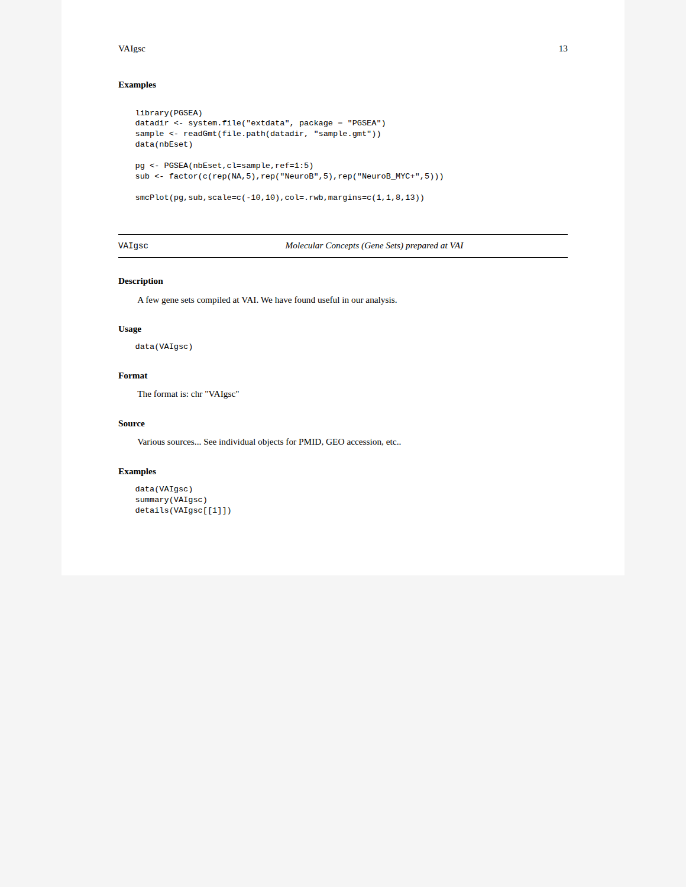VAIgsc 13
Examples
library(PGSEA)
datadir <- system.file("extdata", package = "PGSEA")
sample <- readGmt(file.path(datadir, "sample.gmt"))
data(nbEset)

pg <- PGSEA(nbEset,cl=sample,ref=1:5)
sub <- factor(c(rep(NA,5),rep("NeuroB",5),rep("NeuroB_MYC+",5)))

smcPlot(pg,sub,scale=c(-10,10),col=.rwb,margins=c(1,1,8,13))
VAIgsc Molecular Concepts (Gene Sets) prepared at VAI
Description
A few gene sets compiled at VAI. We have found useful in our analysis.
Usage
data(VAIgsc)
Format
The format is: chr "VAIgsc"
Source
Various sources... See individual objects for PMID, GEO accession, etc..
Examples
data(VAIgsc)
summary(VAIgsc)
details(VAIgsc[[1]])